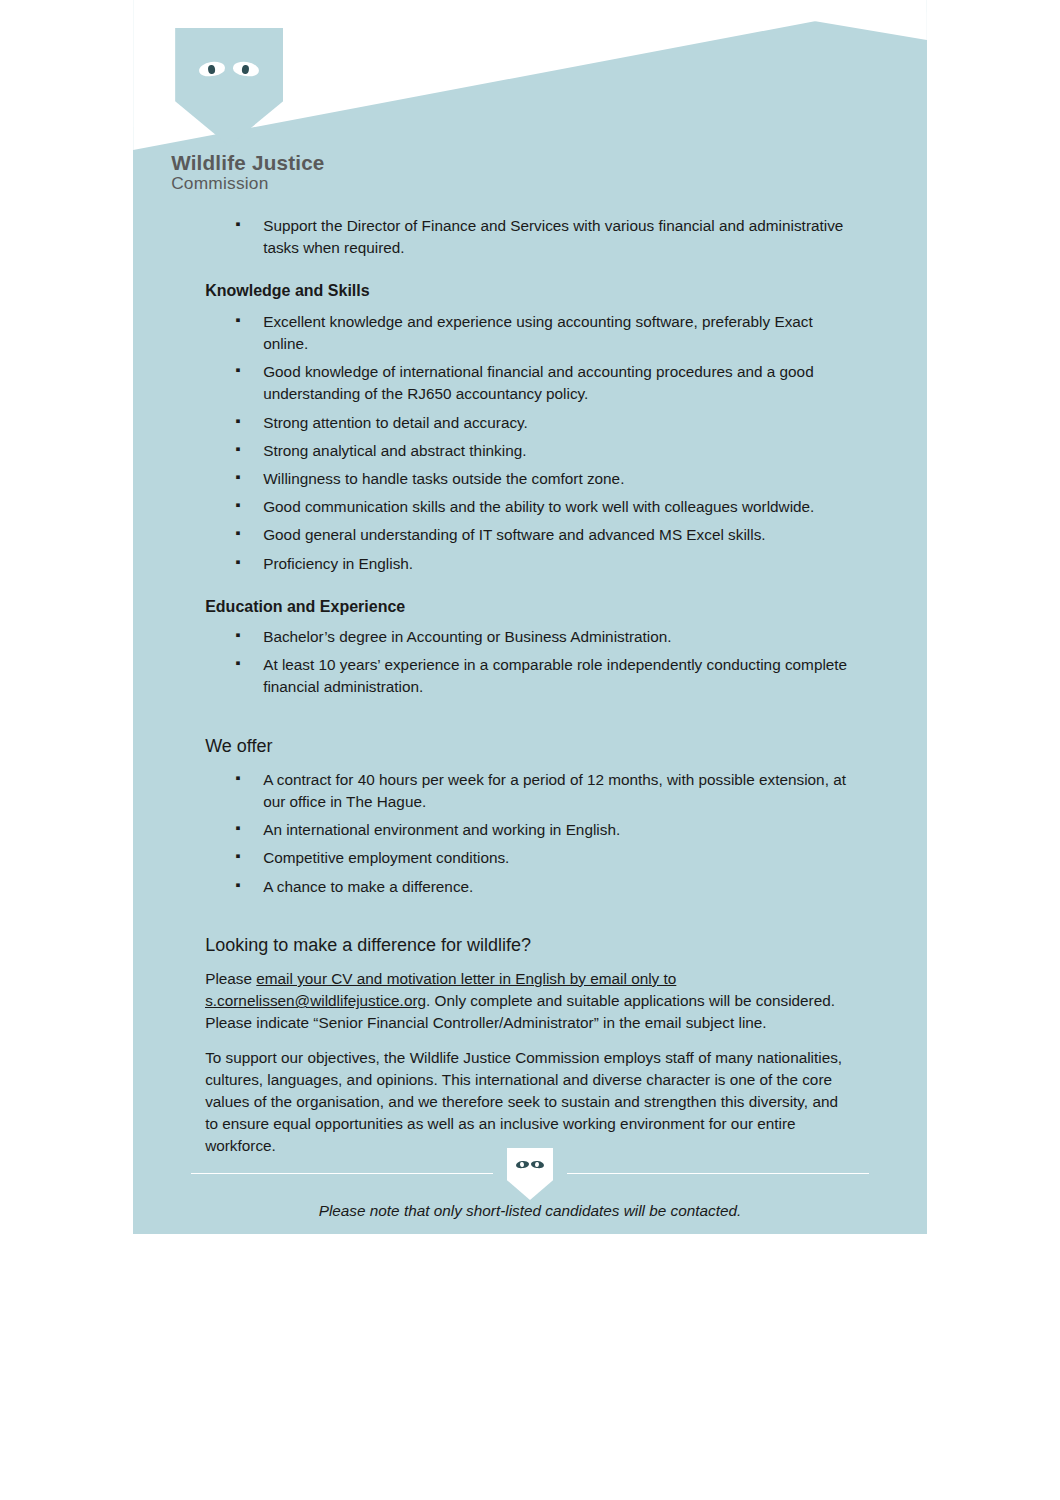Wildlife Justice Commission
Support the Director of Finance and Services with various financial and administrative tasks when required.
Knowledge and Skills
Excellent knowledge and experience using accounting software, preferably Exact online.
Good knowledge of international financial and accounting procedures and a good understanding of the RJ650 accountancy policy.
Strong attention to detail and accuracy.
Strong analytical and abstract thinking.
Willingness to handle tasks outside the comfort zone.
Good communication skills and the ability to work well with colleagues worldwide.
Good general understanding of IT software and advanced MS Excel skills.
Proficiency in English.
Education and Experience
Bachelor’s degree in Accounting or Business Administration.
At least 10 years’ experience in a comparable role independently conducting complete financial administration.
We offer
A contract for 40 hours per week for a period of 12 months, with possible extension, at our office in The Hague.
An international environment and working in English.
Competitive employment conditions.
A chance to make a difference.
Looking to make a difference for wildlife?
Please email your CV and motivation letter in English by email only to s.cornelissen@wildlifejustice.org. Only complete and suitable applications will be considered. Please indicate “Senior Financial Controller/Administrator” in the email subject line.
To support our objectives, the Wildlife Justice Commission employs staff of many nationalities, cultures, languages, and opinions. This international and diverse character is one of the core values of the organisation, and we therefore seek to sustain and strengthen this diversity, and to ensure equal opportunities as well as an inclusive working environment for our entire workforce.
Please note that only short-listed candidates will be contacted.